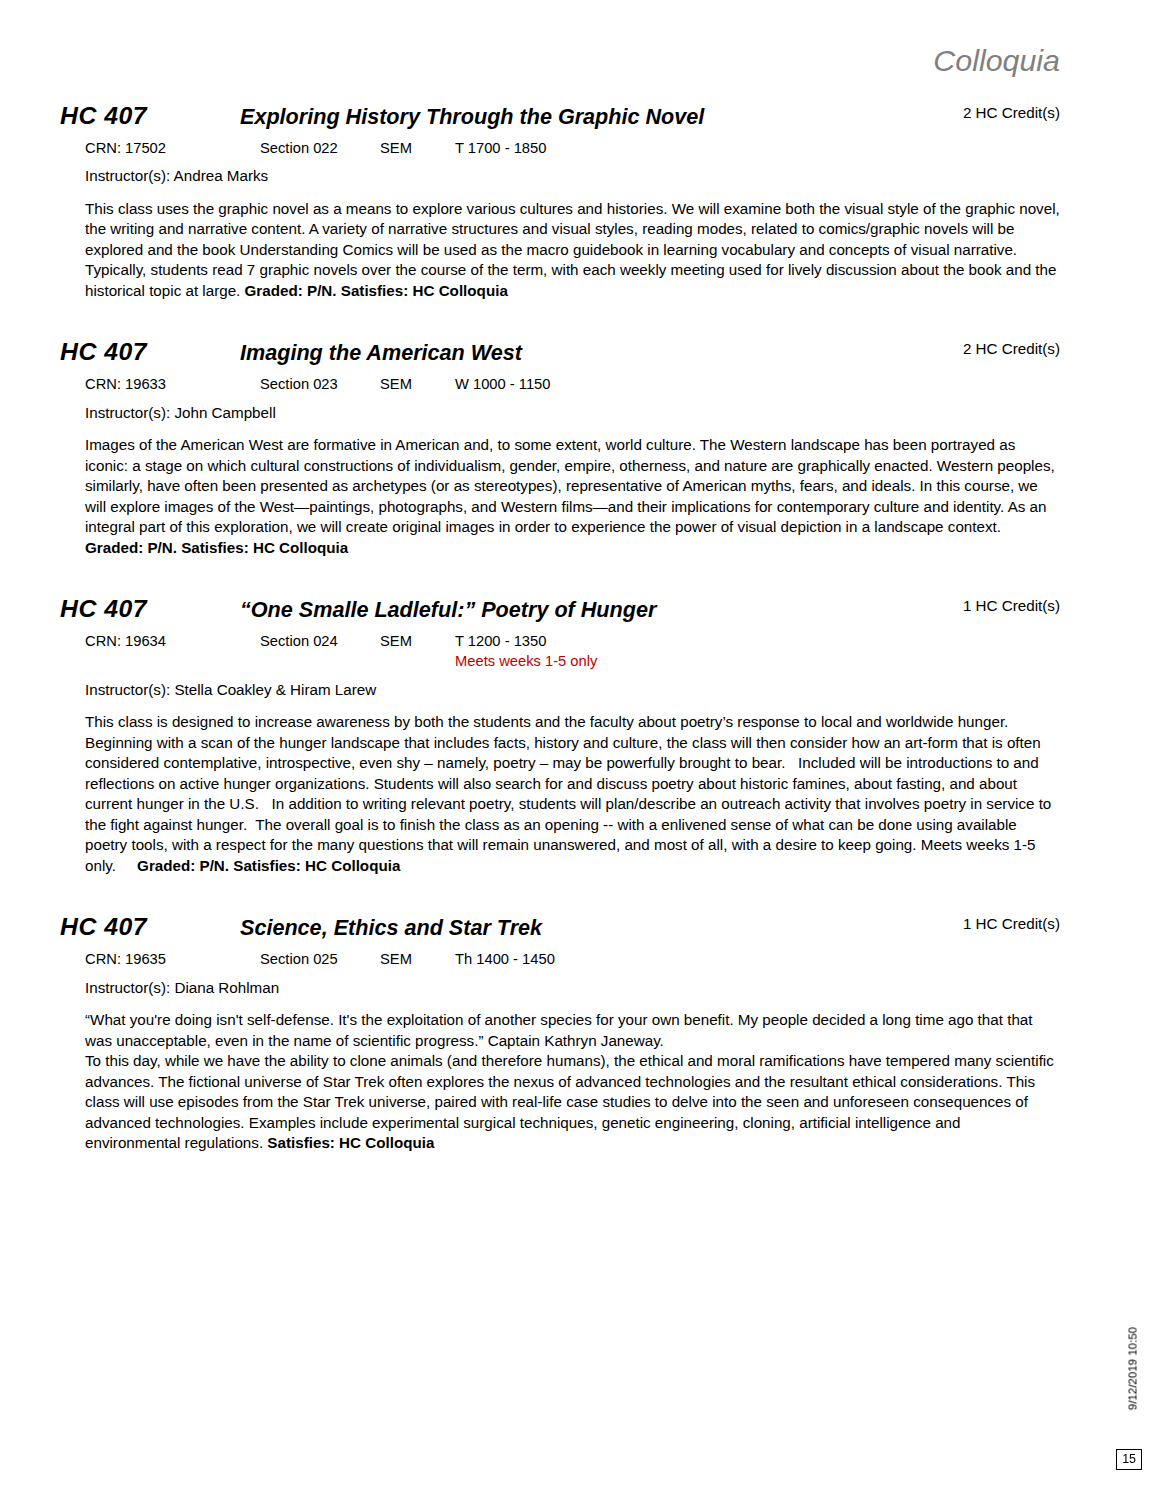Colloquia
HC 407
Exploring History Through the Graphic Novel
2 HC Credit(s)
CRN: 17502
Section 022
SEM
T 1700 - 1850
Instructor(s): Andrea Marks
This class uses the graphic novel as a means to explore various cultures and histories. We will examine both the visual style of the graphic novel, the writing and narrative content. A variety of narrative structures and visual styles, reading modes, related to comics/graphic novels will be explored and the book Understanding Comics will be used as the macro guidebook in learning vocabulary and concepts of visual narrative. Typically, students read 7 graphic novels over the course of the term, with each weekly meeting used for lively discussion about the book and the historical topic at large. Graded: P/N. Satisfies: HC Colloquia
HC 407
Imaging the American West
2 HC Credit(s)
CRN: 19633
Section 023
SEM
W 1000 - 1150
Instructor(s): John Campbell
Images of the American West are formative in American and, to some extent, world culture. The Western landscape has been portrayed as iconic: a stage on which cultural constructions of individualism, gender, empire, otherness, and nature are graphically enacted. Western peoples, similarly, have often been presented as archetypes (or as stereotypes), representative of American myths, fears, and ideals. In this course, we will explore images of the West—paintings, photographs, and Western films—and their implications for contemporary culture and identity. As an integral part of this exploration, we will create original images in order to experience the power of visual depiction in a landscape context. Graded: P/N. Satisfies: HC Colloquia
HC 407
“One Smalle Ladleful:” Poetry of Hunger
1 HC Credit(s)
CRN: 19634
Section 024
SEM
T 1200 - 1350Meets weeks 1-5 only
Instructor(s): Stella Coakley & Hiram Larew
This class is designed to increase awareness by both the students and the faculty about poetry’s response to local and worldwide hunger. Beginning with a scan of the hunger landscape that includes facts, history and culture, the class will then consider how an art-form that is often considered contemplative, introspective, even shy – namely, poetry – may be powerfully brought to bear. Included will be introductions to and reflections on active hunger organizations. Students will also search for and discuss poetry about historic famines, about fasting, and about current hunger in the U.S. In addition to writing relevant poetry, students will plan/describe an outreach activity that involves poetry in service to the fight against hunger. The overall goal is to finish the class as an opening -- with a enlivened sense of what can be done using available poetry tools, with a respect for the many questions that will remain unanswered, and most of all, with a desire to keep going. Meets weeks 1-5 only. Graded: P/N. Satisfies: HC Colloquia
HC 407
Science, Ethics and Star Trek
1 HC Credit(s)
CRN: 19635
Section 025
SEM
Th 1400 - 1450
Instructor(s): Diana Rohlman
“What you're doing isn't self-defense. It's the exploitation of another species for your own benefit. My people decided a long time ago that that was unacceptable, even in the name of scientific progress.” Captain Kathryn Janeway.
To this day, while we have the ability to clone animals (and therefore humans), the ethical and moral ramifications have tempered many scientific advances. The fictional universe of Star Trek often explores the nexus of advanced technologies and the resultant ethical considerations. This class will use episodes from the Star Trek universe, paired with real-life case studies to delve into the seen and unforeseen consequences of advanced technologies. Examples include experimental surgical techniques, genetic engineering, cloning, artificial intelligence and environmental regulations. Satisfies: HC Colloquia
9/12/2019 10:50
15